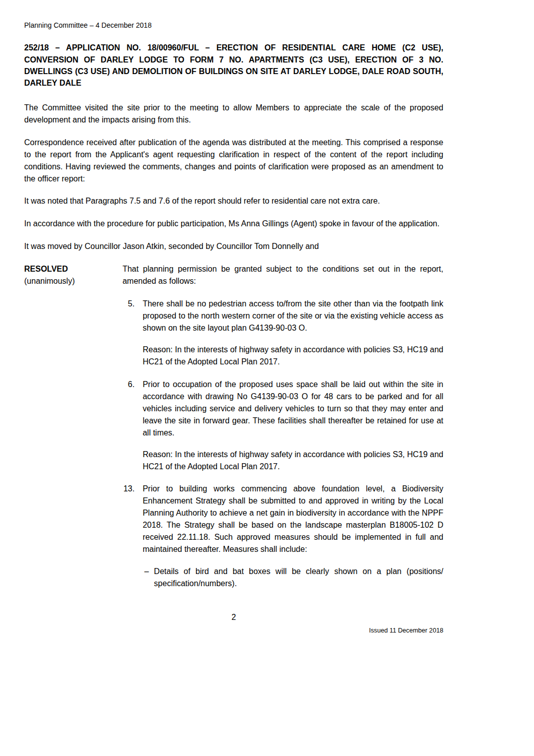Planning Committee – 4 December 2018
252/18 – APPLICATION NO. 18/00960/FUL – ERECTION OF RESIDENTIAL CARE HOME (C2 USE), CONVERSION OF DARLEY LODGE TO FORM 7 NO. APARTMENTS (C3 USE), ERECTION OF 3 NO. DWELLINGS (C3 USE) AND DEMOLITION OF BUILDINGS ON SITE AT DARLEY LODGE, DALE ROAD SOUTH, DARLEY DALE
The Committee visited the site prior to the meeting to allow Members to appreciate the scale of the proposed development and the impacts arising from this.
Correspondence received after publication of the agenda was distributed at the meeting. This comprised a response to the report from the Applicant's agent requesting clarification in respect of the content of the report including conditions. Having reviewed the comments, changes and points of clarification were proposed as an amendment to the officer report:
It was noted that Paragraphs 7.5 and 7.6 of the report should refer to residential care not extra care.
In accordance with the procedure for public participation, Ms Anna Gillings (Agent) spoke in favour of the application.
It was moved by Councillor Jason Atkin, seconded by Councillor Tom Donnelly and
RESOLVED (unanimously)
That planning permission be granted subject to the conditions set out in the report, amended as follows:
5.
There shall be no pedestrian access to/from the site other than via the footpath link proposed to the north western corner of the site or via the existing vehicle access as shown on the site layout plan G4139-90-03 O.
Reason: In the interests of highway safety in accordance with policies S3, HC19 and HC21 of the Adopted Local Plan 2017.
6.
Prior to occupation of the proposed uses space shall be laid out within the site in accordance with drawing No G4139-90-03 O for 48 cars to be parked and for all vehicles including service and delivery vehicles to turn so that they may enter and leave the site in forward gear. These facilities shall thereafter be retained for use at all times.
Reason: In the interests of highway safety in accordance with policies S3, HC19 and HC21 of the Adopted Local Plan 2017.
13.
Prior to building works commencing above foundation level, a Biodiversity Enhancement Strategy shall be submitted to and approved in writing by the Local Planning Authority to achieve a net gain in biodiversity in accordance with the NPPF 2018. The Strategy shall be based on the landscape masterplan B18005-102 D received 22.11.18. Such approved measures should be implemented in full and maintained thereafter. Measures shall include:
Details of bird and bat boxes will be clearly shown on a plan (positions/ specification/numbers).
2
Issued 11 December 2018